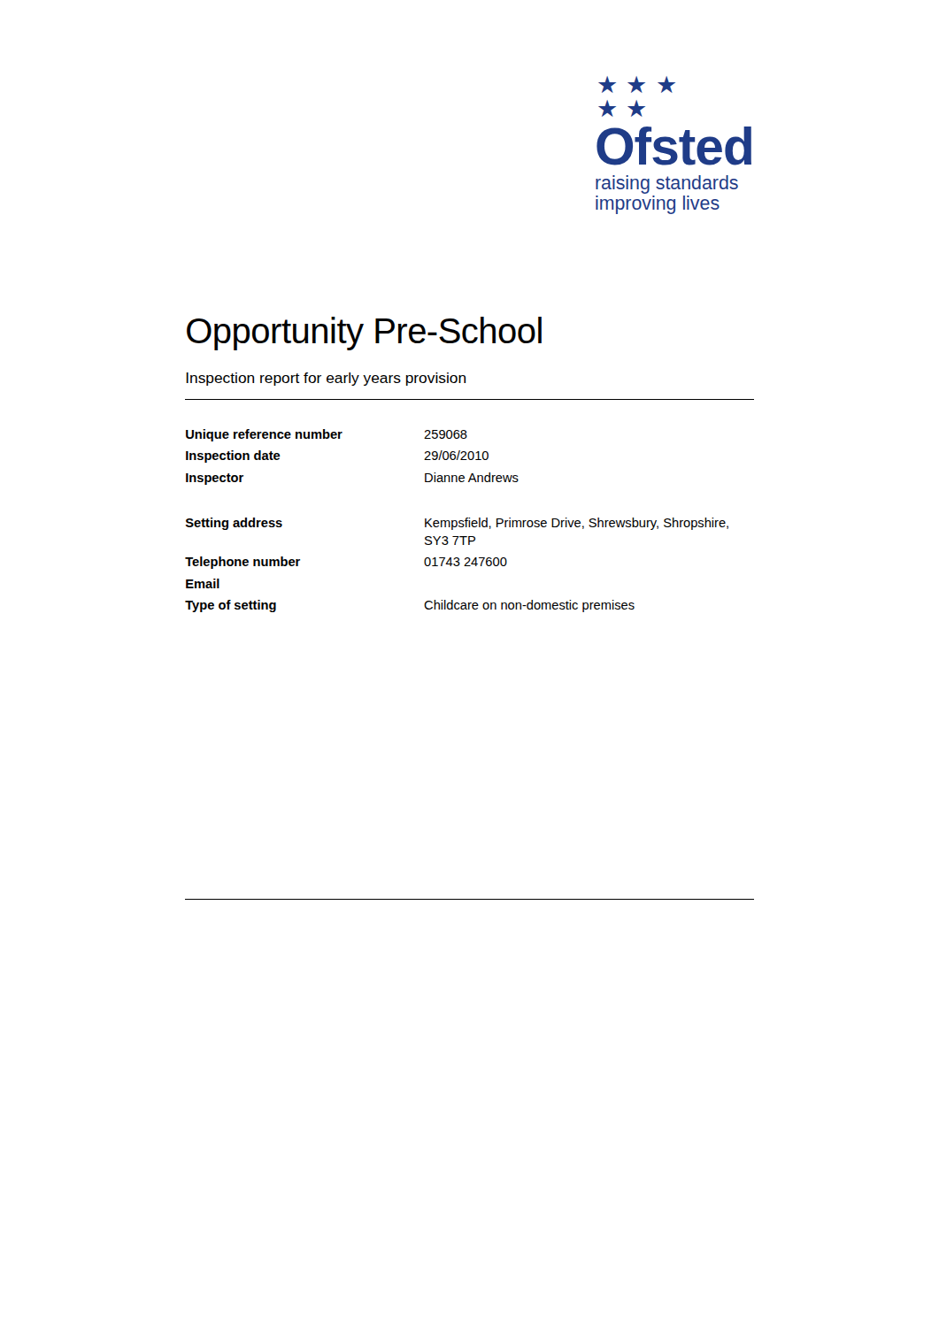★ ★ ★
★ ★
Ofsted
raising standards
improving lives
Opportunity Pre-School
Inspection report for early years provision
| Unique reference number | 259068 |
| Inspection date | 29/06/2010 |
| Inspector | Dianne Andrews |
| Setting address | Kempsfield, Primrose Drive, Shrewsbury, Shropshire, SY3 7TP |
| Telephone number | 01743 247600 |
| Email | |
| Type of setting | Childcare on non-domestic premises |